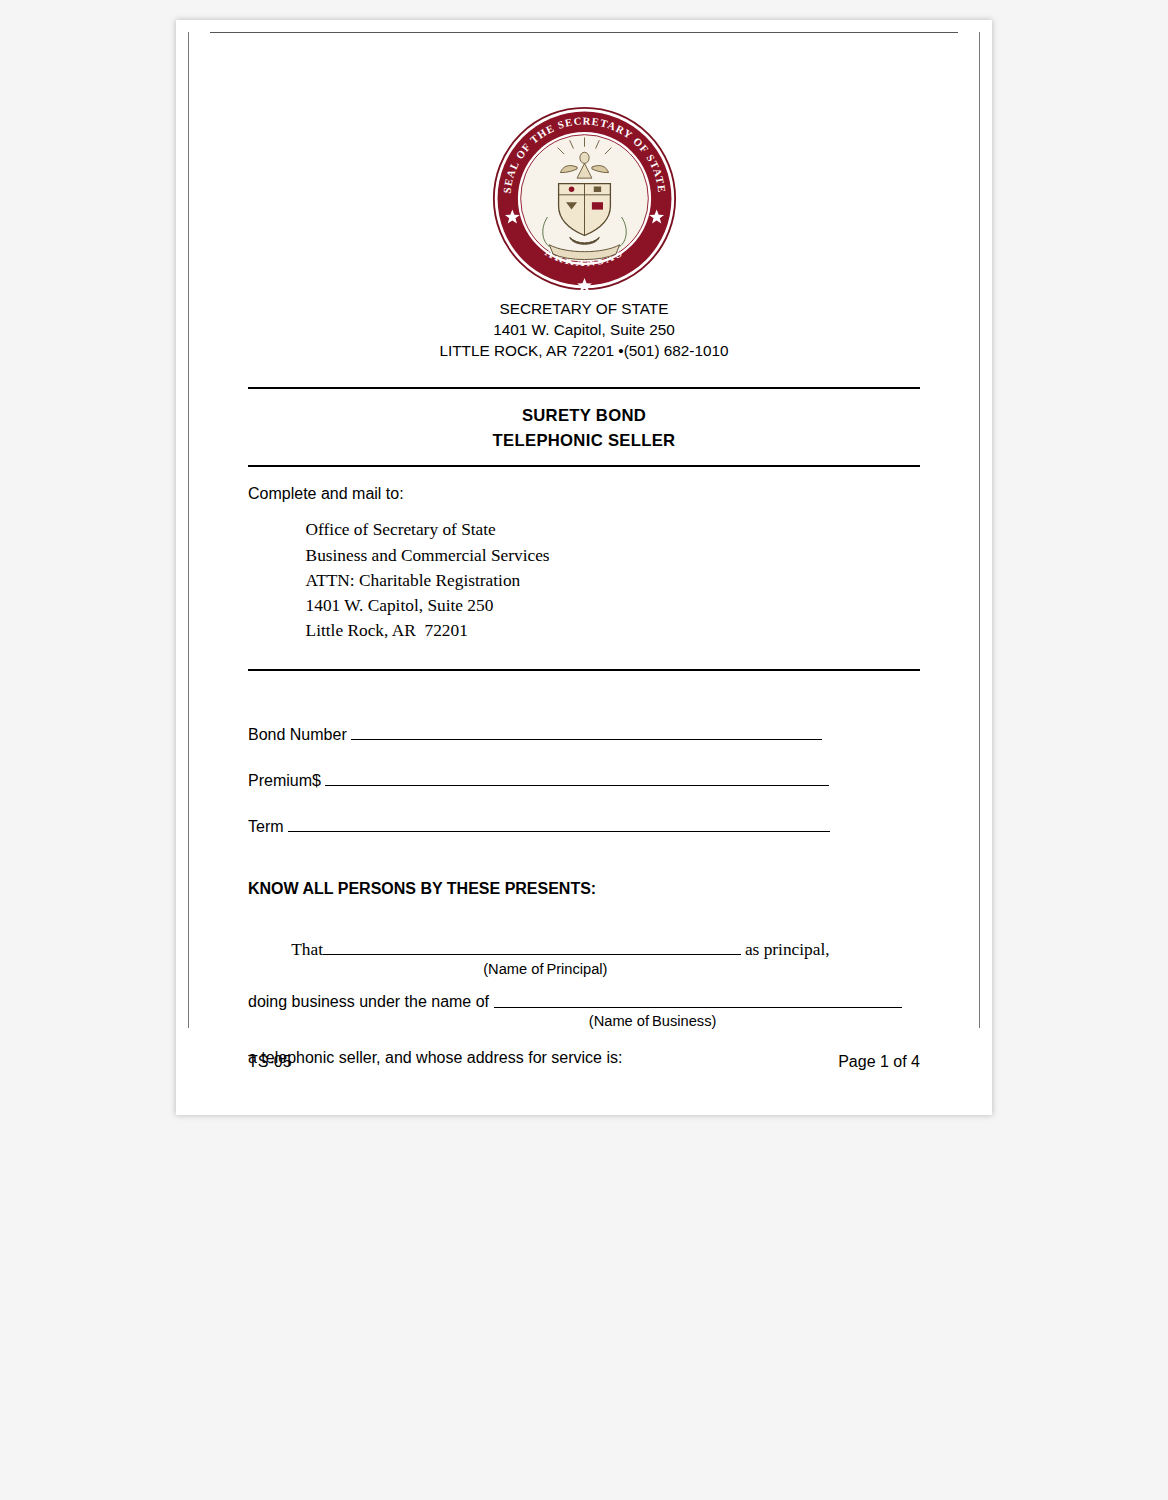SEAL OF THE SECRETARY OF STATE ARKANSAS
SECRETARY OF STATE
1401 W. Capitol, Suite 250
LITTLE ROCK, AR 72201 •(501) 682-1010
SURETY BOND
TELEPHONIC SELLER
Complete and mail to:
Office of Secretary of State
Business and Commercial Services
ATTN: Charitable Registration
1401 W. Capitol, Suite 250
Little Rock, AR 72201
Bond Number
Premium$
Term
KNOW ALL PERSONS BY THESE PRESENTS:
That as principal,
(Name of Principal)
doing business under the name of
(Name of Business)
a telephonic seller, and whose address for service is:
TS-05 Page 1 of 4